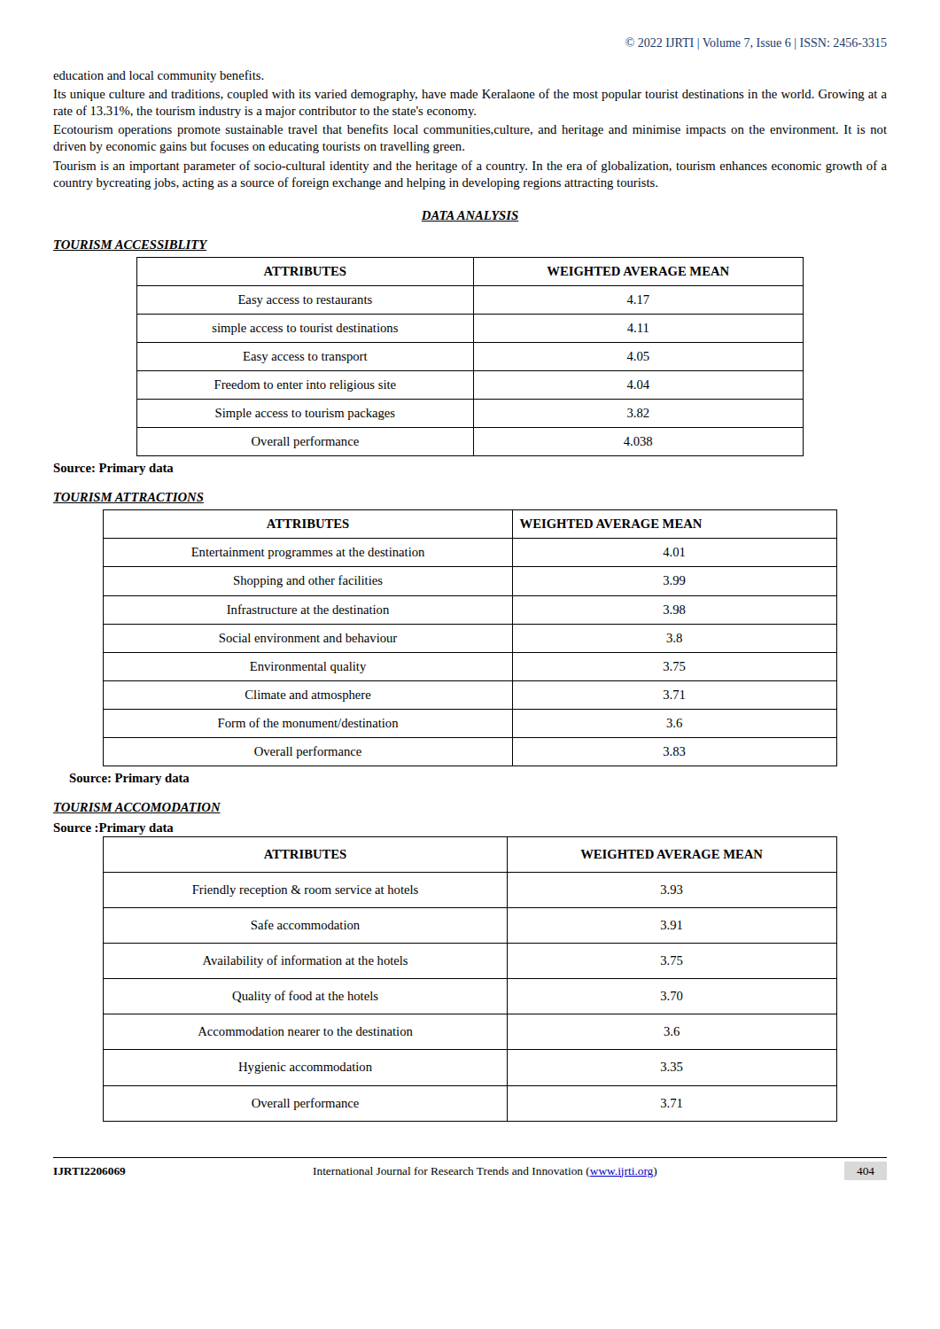© 2022 IJRTI | Volume 7, Issue 6 | ISSN: 2456-3315
education and local community benefits.
Its unique culture and traditions, coupled with its varied demography, have made Keralaone of the most popular tourist destinations in the world. Growing at a rate of 13.31%, the tourism industry is a major contributor to the state's economy.
Ecotourism operations promote sustainable travel that benefits local communities,culture, and heritage and minimise impacts on the environment. It is not driven by economic gains but focuses on educating tourists on travelling green.
Tourism is an important parameter of socio-cultural identity and the heritage of a country. In the era of globalization, tourism enhances economic growth of a country bycreating jobs, acting as a source of foreign exchange and helping in developing regions attracting tourists.
DATA ANALYSIS
TOURISM ACCESSIBLITY
| ATTRIBUTES | WEIGHTED AVERAGE MEAN |
| --- | --- |
| Easy access to restaurants | 4.17 |
| simple access to tourist destinations | 4.11 |
| Easy access to transport | 4.05 |
| Freedom to enter into religious site | 4.04 |
| Simple access to tourism packages | 3.82 |
| Overall performance | 4.038 |
Source: Primary data
TOURISM ATTRACTIONS
| ATTRIBUTES | WEIGHTED AVERAGE MEAN |
| --- | --- |
| Entertainment programmes at the destination | 4.01 |
| Shopping and other facilities | 3.99 |
| Infrastructure at the destination | 3.98 |
| Social environment and behaviour | 3.8 |
| Environmental quality | 3.75 |
| Climate and atmosphere | 3.71 |
| Form of the monument/destination | 3.6 |
| Overall performance | 3.83 |
Source: Primary data
TOURISM ACCOMODATION
Source :Primary data
| ATTRIBUTES | WEIGHTED AVERAGE MEAN |
| --- | --- |
| Friendly reception & room service at hotels | 3.93 |
| Safe accommodation | 3.91 |
| Availability of information at the hotels | 3.75 |
| Quality of food at the hotels | 3.70 |
| Accommodation nearer to the destination | 3.6 |
| Hygienic accommodation | 3.35 |
| Overall performance | 3.71 |
IJRTI2206069 International Journal for Research Trends and Innovation (www.ijrti.org) 404